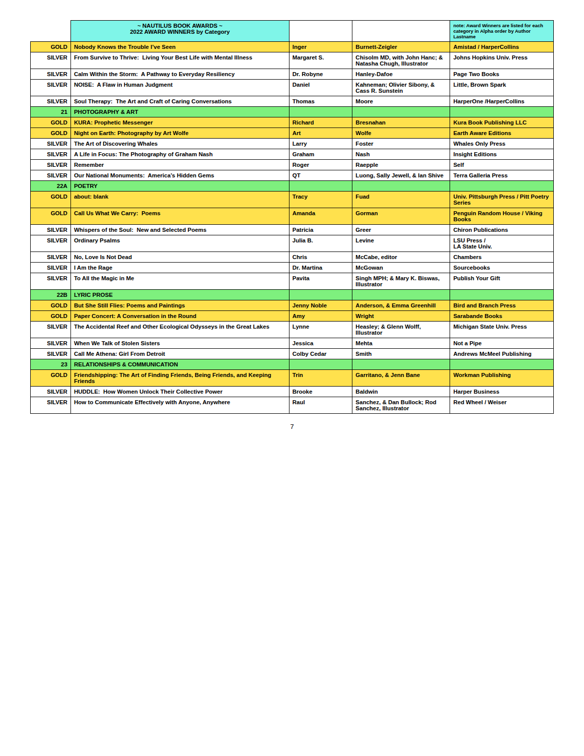| | ~ NAUTILUS BOOK AWARDS ~ 2022 AWARD WINNERS by Category | | | note: Award Winners are listed for each category in Alpha order by Author Lastname |
| GOLD | Nobody Knows the Trouble I’ve Seen | Inger | Burnett-Zeigler | Amistad / HarperCollins |
| SILVER | From Survive to Thrive: Living Your Best Life with Mental Illness | Margaret S. | Chisolm MD, with John Hanc; & Natasha Chugh, Illustrator | Johns Hopkins Univ. Press |
| SILVER | Calm Within the Storm: A Pathway to Everyday Resiliency | Dr. Robyne | Hanley-Dafoe | Page Two Books |
| SILVER | NOISE: A Flaw in Human Judgment | Daniel | Kahneman; Olivier Sibony, & Cass R. Sunstein | Little, Brown Spark |
| SILVER | Soul Therapy: The Art and Craft of Caring Conversations | Thomas | Moore | HarperOne /HarperCollins |
| 21 | PHOTOGRAPHY & ART | | | |
| GOLD | KURA: Prophetic Messenger | Richard | Bresnahan | Kura Book Publishing LLC |
| GOLD | Night on Earth: Photography by Art Wolfe | Art | Wolfe | Earth Aware Editions |
| SILVER | The Art of Discovering Whales | Larry | Foster | Whales Only Press |
| SILVER | A Life in Focus: The Photography of Graham Nash | Graham | Nash | Insight Editions |
| SILVER | Remember | Roger | Raepple | Self |
| SILVER | Our National Monuments: America’s Hidden Gems | QT | Luong, Sally Jewell, & Ian Shive | Terra Galleria Press |
| 22A | POETRY | | | |
| GOLD | about: blank | Tracy | Fuad | Univ. Pittsburgh Press / Pitt Poetry Series |
| GOLD | Call Us What We Carry: Poems | Amanda | Gorman | Penguin Random House / Viking Books |
| SILVER | Whispers of the Soul: New and Selected Poems | Patricia | Greer | Chiron Publications |
| SILVER | Ordinary Psalms | Julia B. | Levine | LSU Press / LA State Univ. |
| SILVER | No, Love Is Not Dead | Chris | McCabe, editor | Chambers |
| SILVER | I Am the Rage | Dr. Martina | McGowan | Sourcebooks |
| SILVER | To All the Magic in Me | Pavita | Singh MPH; & Mary K. Biswas, Illustrator | Publish Your Gift |
| 22B | LYRIC PROSE | | | |
| GOLD | But She Still Flies: Poems and Paintings | Jenny Noble | Anderson, & Emma Greenhill | Bird and Branch Press |
| GOLD | Paper Concert: A Conversation in the Round | Amy | Wright | Sarabande Books |
| SILVER | The Accidental Reef and Other Ecological Odysseys in the Great Lakes | Lynne | Heasley; & Glenn Wolff, Illustrator | Michigan State Univ. Press |
| SILVER | When We Talk of Stolen Sisters | Jessica | Mehta | Not a Pipe |
| SILVER | Call Me Athena: Girl From Detroit | Colby Cedar | Smith | Andrews McMeel Publishing |
| 23 | RELATIONSHIPS & COMMUNICATION | | | |
| GOLD | Friendshipping: The Art of Finding Friends, Being Friends, and Keeping Friends | Trin | Garritano, & Jenn Bane | Workman Publishing |
| SILVER | HUDDLE: How Women Unlock Their Collective Power | Brooke | Baldwin | Harper Business |
| SILVER | How to Communicate Effectively with Anyone, Anywhere | Raul | Sanchez, & Dan Bullock; Rod Sanchez, Illustrator | Red Wheel / Weiser |
7